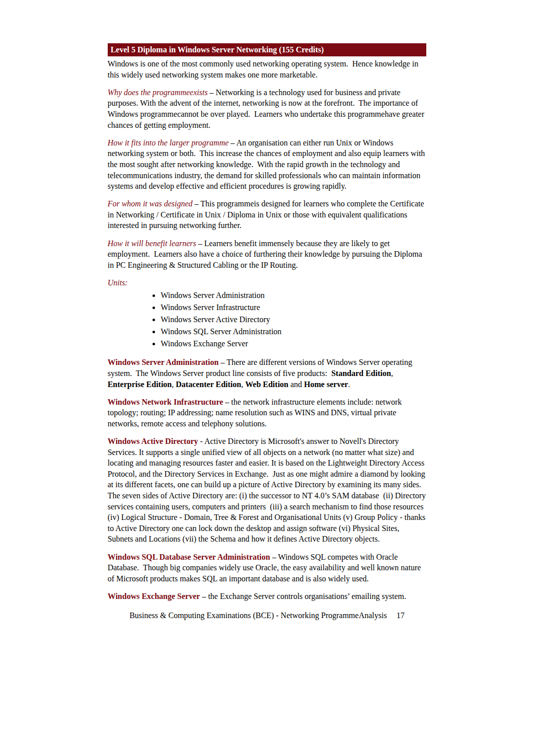Level 5 Diploma in Windows Server Networking (155 Credits)
Windows is one of the most commonly used networking operating system. Hence knowledge in this widely used networking system makes one more marketable.
Why does the programmeexists – Networking is a technology used for business and private purposes. With the advent of the internet, networking is now at the forefront. The importance of Windows programmecannot be over played. Learners who undertake this programmehave greater chances of getting employment.
How it fits into the larger programme – An organisation can either run Unix or Windows networking system or both. This increase the chances of employment and also equip learners with the most sought after networking knowledge. With the rapid growth in the technology and telecommunications industry, the demand for skilled professionals who can maintain information systems and develop effective and efficient procedures is growing rapidly.
For whom it was designed – This programmeis designed for learners who complete the Certificate in Networking / Certificate in Unix / Diploma in Unix or those with equivalent qualifications interested in pursuing networking further.
How it will benefit learners – Learners benefit immensely because they are likely to get employment. Learners also have a choice of furthering their knowledge by pursuing the Diploma in PC Engineering & Structured Cabling or the IP Routing.
Units:
Windows Server Administration
Windows Server Infrastructure
Windows Server Active Directory
Windows SQL Server Administration
Windows Exchange Server
Windows Server Administration – There are different versions of Windows Server operating system. The Windows Server product line consists of five products: Standard Edition, Enterprise Edition, Datacenter Edition, Web Edition and Home server.
Windows Network Infrastructure – the network infrastructure elements include: network topology; routing; IP addressing; name resolution such as WINS and DNS, virtual private networks, remote access and telephony solutions.
Windows Active Directory - Active Directory is Microsoft's answer to Novell's Directory Services. It supports a single unified view of all objects on a network (no matter what size) and locating and managing resources faster and easier. It is based on the Lightweight Directory Access Protocol, and the Directory Services in Exchange. Just as one might admire a diamond by looking at its different facets, one can build up a picture of Active Directory by examining its many sides. The seven sides of Active Directory are: (i) the successor to NT 4.0’s SAM database (ii) Directory services containing users, computers and printers (iii) a search mechanism to find those resources (iv) Logical Structure - Domain, Tree & Forest and Organisational Units (v) Group Policy - thanks to Active Directory one can lock down the desktop and assign software (vi) Physical Sites, Subnets and Locations (vii) the Schema and how it defines Active Directory objects.
Windows SQL Database Server Administration – Windows SQL competes with Oracle Database. Though big companies widely use Oracle, the easy availability and well known nature of Microsoft products makes SQL an important database and is also widely used.
Windows Exchange Server – the Exchange Server controls organisations’ emailing system.
Business & Computing Examinations (BCE) - Networking ProgrammeAnalysis17